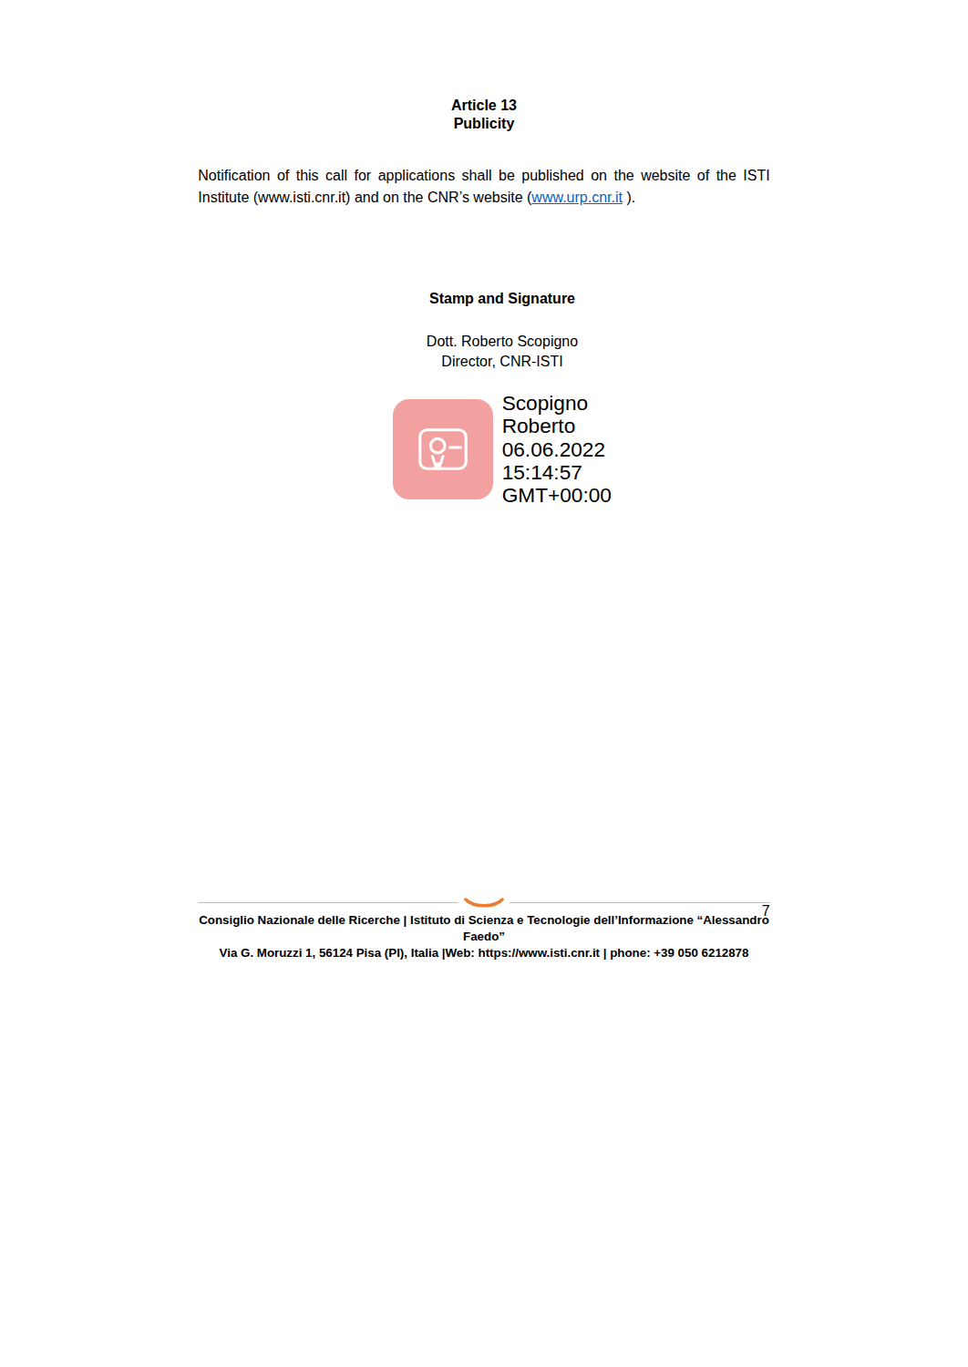Article 13 Publicity
Notification of this call for applications shall be published on the website of the ISTI Institute (www.isti.cnr.it) and on the CNR’s website (www.urp.cnr.it ).
Stamp and Signature
Dott. Roberto Scopigno
Director, CNR-ISTI
Scopigno
Roberto
06.06.2022
15:14:57
GMT+00:00
7
Consiglio Nazionale delle Ricerche | Istituto di Scienza e Tecnologie dell’Informazione “Alessandro Faedo”
Via G. Moruzzi 1, 56124 Pisa (PI), Italia |Web: https://www.isti.cnr.it | phone: +39 050 6212878